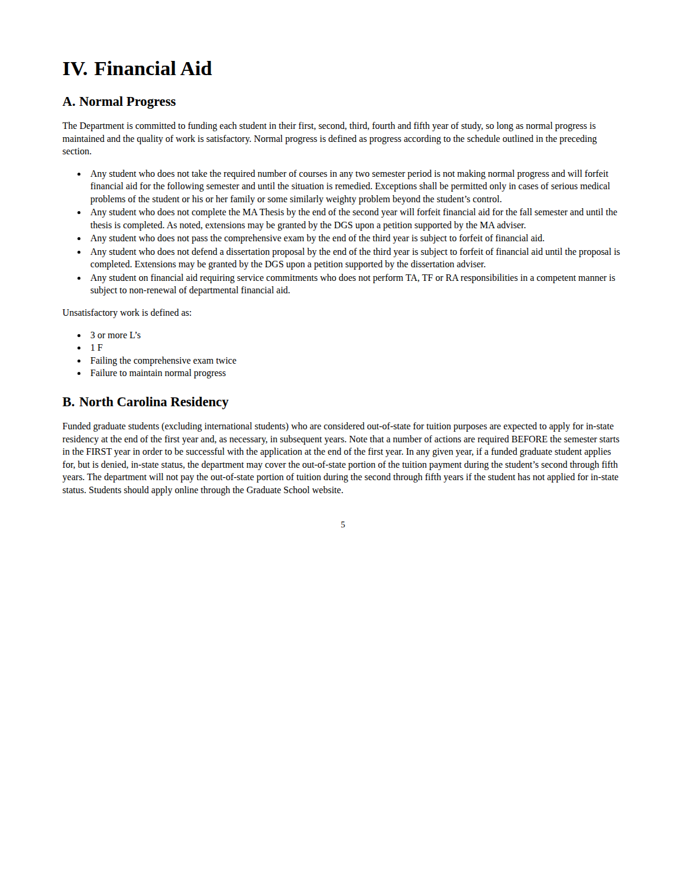IV. Financial Aid
A. Normal Progress
The Department is committed to funding each student in their first, second, third, fourth and fifth year of study, so long as normal progress is maintained and the quality of work is satisfactory. Normal progress is defined as progress according to the schedule outlined in the preceding section.
Any student who does not take the required number of courses in any two semester period is not making normal progress and will forfeit financial aid for the following semester and until the situation is remedied. Exceptions shall be permitted only in cases of serious medical problems of the student or his or her family or some similarly weighty problem beyond the student’s control.
Any student who does not complete the MA Thesis by the end of the second year will forfeit financial aid for the fall semester and until the thesis is completed. As noted, extensions may be granted by the DGS upon a petition supported by the MA adviser.
Any student who does not pass the comprehensive exam by the end of the third year is subject to forfeit of financial aid.
Any student who does not defend a dissertation proposal by the end of the third year is subject to forfeit of financial aid until the proposal is completed. Extensions may be granted by the DGS upon a petition supported by the dissertation adviser.
Any student on financial aid requiring service commitments who does not perform TA, TF or RA responsibilities in a competent manner is subject to non-renewal of departmental financial aid.
Unsatisfactory work is defined as:
3 or more L’s
1 F
Failing the comprehensive exam twice
Failure to maintain normal progress
B. North Carolina Residency
Funded graduate students (excluding international students) who are considered out-of-state for tuition purposes are expected to apply for in-state residency at the end of the first year and, as necessary, in subsequent years. Note that a number of actions are required BEFORE the semester starts in the FIRST year in order to be successful with the application at the end of the first year. In any given year, if a funded graduate student applies for, but is denied, in-state status, the department may cover the out-of-state portion of the tuition payment during the student’s second through fifth years. The department will not pay the out-of-state portion of tuition during the second through fifth years if the student has not applied for in-state status. Students should apply online through the Graduate School website.
5